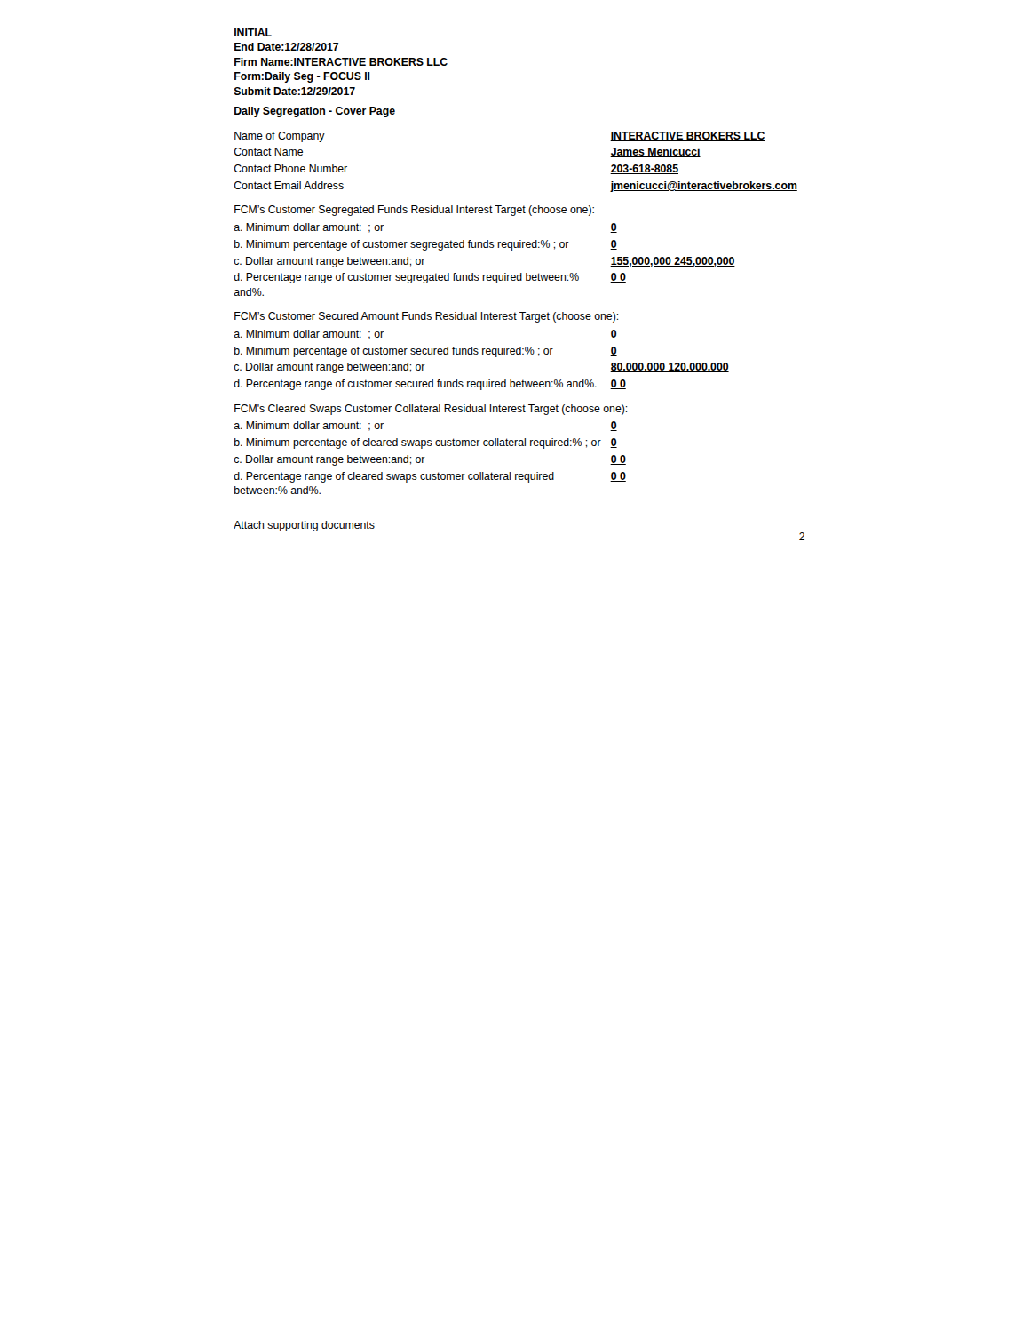INITIAL
End Date:12/28/2017
Firm Name:INTERACTIVE BROKERS LLC
Form:Daily Seg - FOCUS II
Submit Date:12/29/2017
Daily Segregation - Cover Page
| Name of Company | INTERACTIVE BROKERS LLC |
| Contact Name | James Menicucci |
| Contact Phone Number | 203-618-8085 |
| Contact Email Address | jmenicucci@interactivebrokers.com |
FCM’s Customer Segregated Funds Residual Interest Target (choose one):
| a. Minimum dollar amount: ; or | 0 |
| b. Minimum percentage of customer segregated funds required:% ; or | 0 |
| c. Dollar amount range between:and; or | 155,000,000 245,000,000 |
| d. Percentage range of customer segregated funds required between:% and%. | 0 0 |
FCM’s Customer Secured Amount Funds Residual Interest Target (choose one):
| a. Minimum dollar amount: ; or | 0 |
| b. Minimum percentage of customer secured funds required:% ; or | 0 |
| c. Dollar amount range between:and; or | 80,000,000 120,000,000 |
| d. Percentage range of customer secured funds required between:% and%. | 0 0 |
FCM's Cleared Swaps Customer Collateral Residual Interest Target (choose one):
| a. Minimum dollar amount: ; or | 0 |
| b. Minimum percentage of cleared swaps customer collateral required:% ; or | 0 |
| c. Dollar amount range between:and; or | 0 0 |
| d. Percentage range of cleared swaps customer collateral required between:% and%. | 0 0 |
Attach supporting documents
2